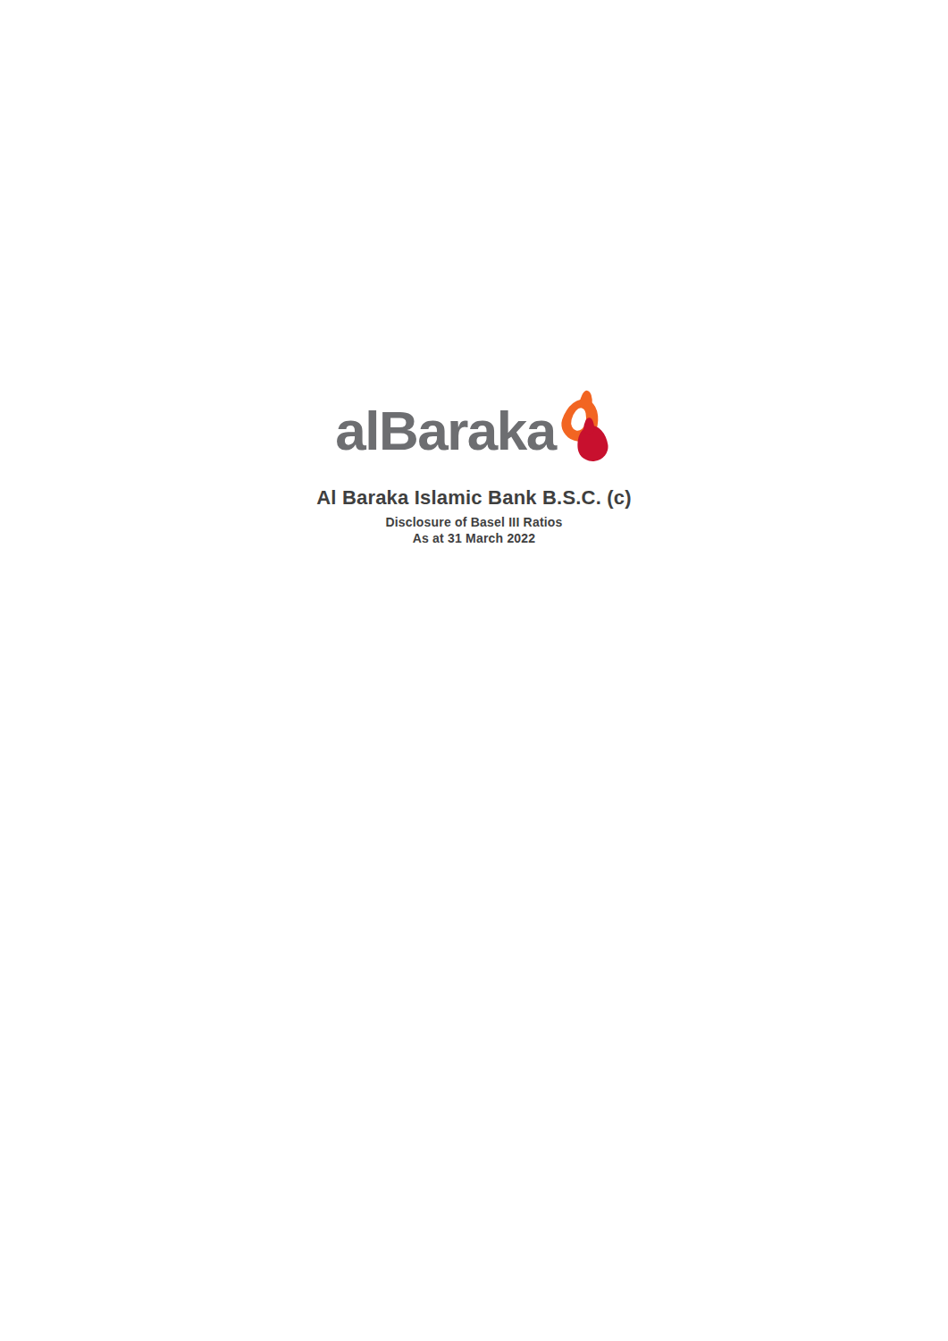alBaraka
Al Baraka Islamic Bank B.S.C. (c)
Disclosure of Basel III Ratios
As at 31 March 2022